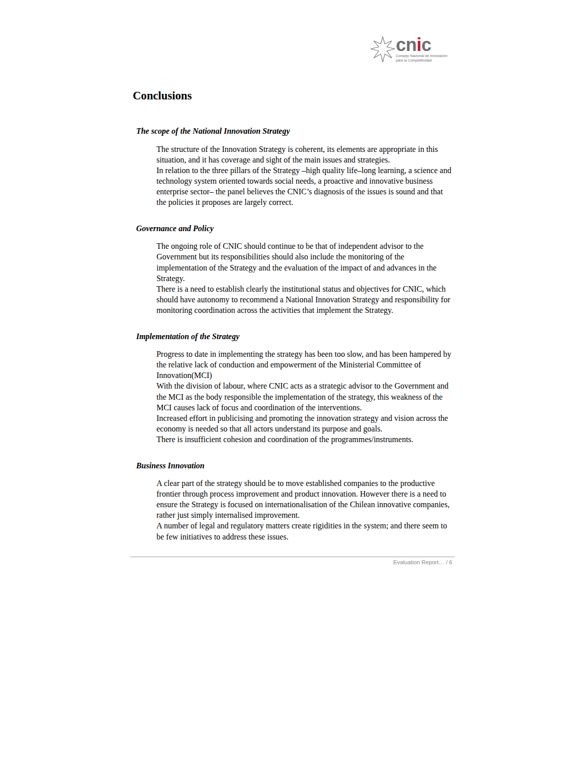cnic
Consejo Nacional de Innovación
para la Competitividad
Conclusions
The scope of the National Innovation Strategy
The structure of the Innovation Strategy is coherent, its elements are appropriate in this situation, and it has coverage and sight of the main issues and strategies.
In relation to the three pillars of the Strategy –high quality life–long learning, a science and technology system oriented towards social needs, a proactive and innovative business enterprise sector– the panel believes the CNIC’s diagnosis of the issues is sound and that the policies it proposes are largely correct.
Governance and Policy
The ongoing role of CNIC should continue to be that of independent advisor to the Government but its responsibilities should also include the monitoring of the implementation of the Strategy and the evaluation of the impact of and advances in the Strategy.
There is a need to establish clearly the institutional status and objectives for CNIC, which should have autonomy to recommend a National Innovation Strategy and responsibility for monitoring coordination across the activities that implement the Strategy.
Implementation of the Strategy
Progress to date in implementing the strategy has been too slow, and has been hampered by the relative lack of conduction and empowerment of the Ministerial Committee of Innovation(MCI)
With the division of labour, where CNIC acts as a strategic advisor to the Government and the MCI as the body responsible the implementation of the strategy, this weakness of the MCI causes lack of focus and coordination of the interventions.
Increased effort in publicising and promoting the innovation strategy and vision across the economy is needed so that all actors understand its purpose and goals.
There is insufficient cohesion and coordination of the programmes/instruments.
Business Innovation
A clear part of the strategy should be to move established companies to the productive frontier through process improvement and product innovation. However there is a need to ensure the Strategy is focused on internationalisation of the Chilean innovative companies, rather just simply internalised improvement.
A number of legal and regulatory matters create rigidities in the system; and there seem to be few initiatives to address these issues.
Evaluation Report… / 6